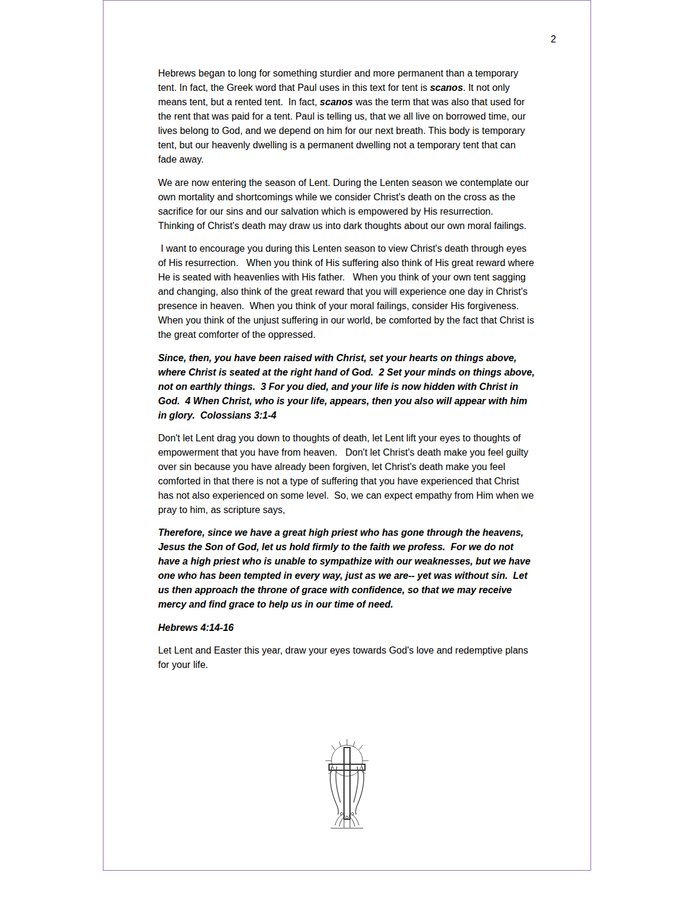2
Hebrews began to long for something sturdier and more permanent than a temporary tent. In fact, the Greek word that Paul uses in this text for tent is scanos. It not only means tent, but a rented tent. In fact, scanos was the term that was also that used for the rent that was paid for a tent. Paul is telling us, that we all live on borrowed time, our lives belong to God, and we depend on him for our next breath. This body is temporary tent, but our heavenly dwelling is a permanent dwelling not a temporary tent that can fade away.
We are now entering the season of Lent. During the Lenten season we contemplate our own mortality and shortcomings while we consider Christ's death on the cross as the sacrifice for our sins and our salvation which is empowered by His resurrection. Thinking of Christ's death may draw us into dark thoughts about our own moral failings.
I want to encourage you during this Lenten season to view Christ's death through eyes of His resurrection. When you think of His suffering also think of His great reward where He is seated with heavenlies with His father. When you think of your own tent sagging and changing, also think of the great reward that you will experience one day in Christ's presence in heaven. When you think of your moral failings, consider His forgiveness. When you think of the unjust suffering in our world, be comforted by the fact that Christ is the great comforter of the oppressed.
Since, then, you have been raised with Christ, set your hearts on things above, where Christ is seated at the right hand of God. 2 Set your minds on things above, not on earthly things. 3 For you died, and your life is now hidden with Christ in God. 4 When Christ, who is your life, appears, then you also will appear with him in glory. Colossians 3:1-4
Don't let Lent drag you down to thoughts of death, let Lent lift your eyes to thoughts of empowerment that you have from heaven. Don't let Christ's death make you feel guilty over sin because you have already been forgiven, let Christ's death make you feel comforted in that there is not a type of suffering that you have experienced that Christ has not also experienced on some level. So, we can expect empathy from Him when we pray to him, as scripture says,
Therefore, since we have a great high priest who has gone through the heavens, Jesus the Son of God, let us hold firmly to the faith we profess. For we do not have a high priest who is unable to sympathize with our weaknesses, but we have one who has been tempted in every way, just as we are-- yet was without sin. Let us then approach the throne of grace with confidence, so that we may receive mercy and find grace to help us in our time of need.
Hebrews 4:14-16
Let Lent and Easter this year, draw your eyes towards God's love and redemptive plans for your life.